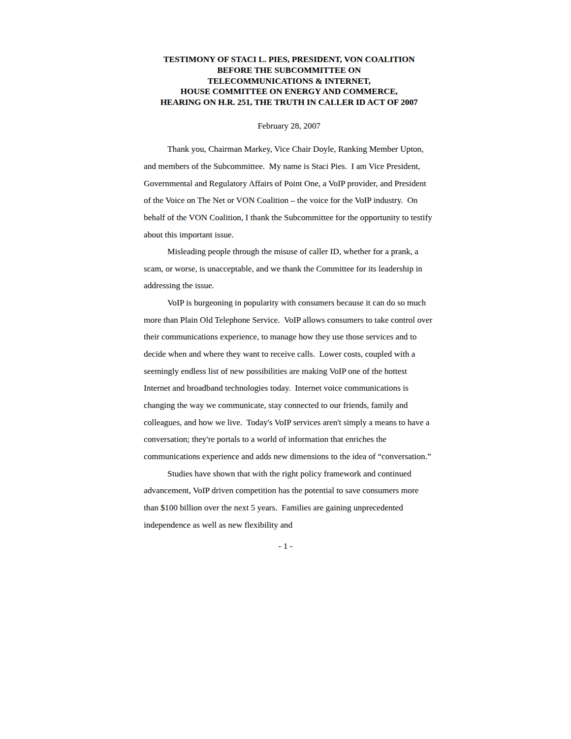TESTIMONY OF STACI L. PIES, PRESIDENT, VON COALITION
BEFORE THE SUBCOMMITTEE ON
TELECOMMUNICATIONS & INTERNET,
HOUSE COMMITTEE ON ENERGY AND COMMERCE,
HEARING ON H.R. 251, THE TRUTH IN CALLER ID ACT OF 2007
February 28, 2007
Thank you, Chairman Markey, Vice Chair Doyle, Ranking Member Upton, and members of the Subcommittee. My name is Staci Pies. I am Vice President, Governmental and Regulatory Affairs of Point One, a VoIP provider, and President of the Voice on The Net or VON Coalition – the voice for the VoIP industry. On behalf of the VON Coalition, I thank the Subcommittee for the opportunity to testify about this important issue.
Misleading people through the misuse of caller ID, whether for a prank, a scam, or worse, is unacceptable, and we thank the Committee for its leadership in addressing the issue.
VoIP is burgeoning in popularity with consumers because it can do so much more than Plain Old Telephone Service. VoIP allows consumers to take control over their communications experience, to manage how they use those services and to decide when and where they want to receive calls. Lower costs, coupled with a seemingly endless list of new possibilities are making VoIP one of the hottest Internet and broadband technologies today. Internet voice communications is changing the way we communicate, stay connected to our friends, family and colleagues, and how we live. Today's VoIP services aren't simply a means to have a conversation; they're portals to a world of information that enriches the communications experience and adds new dimensions to the idea of “conversation.”
Studies have shown that with the right policy framework and continued advancement, VoIP driven competition has the potential to save consumers more than $100 billion over the next 5 years. Families are gaining unprecedented independence as well as new flexibility and
- 1 -